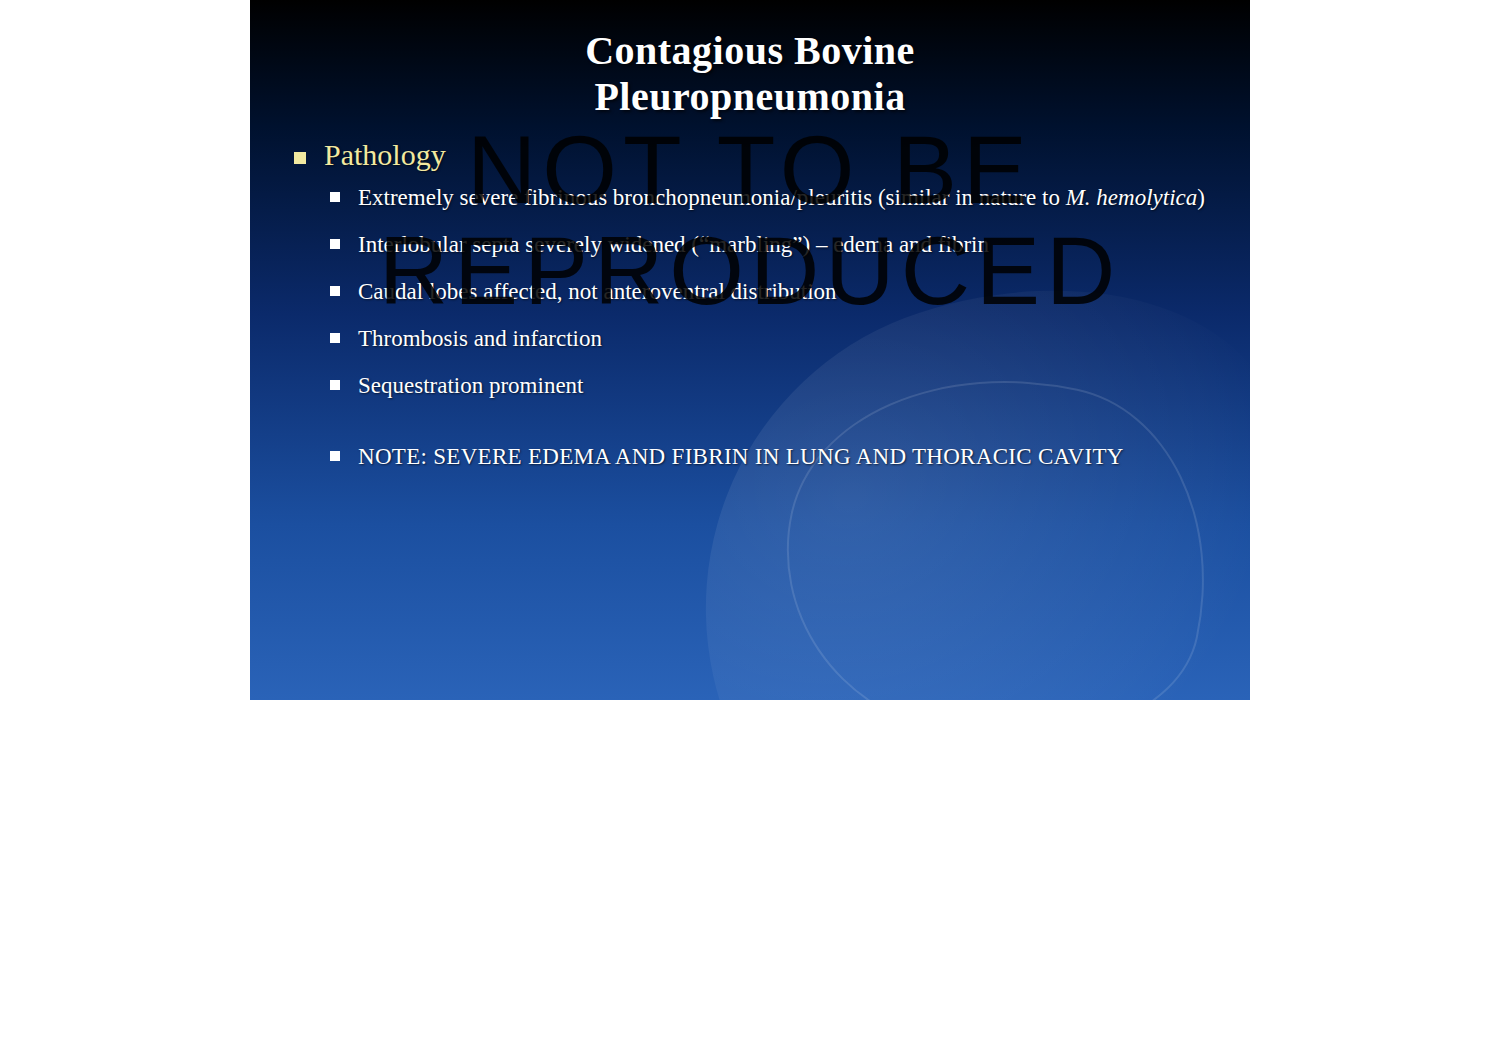Contagious Bovine
Pleuropneumonia
Pathology
Extremely severe fibrinous bronchopneumonia/pleuritis (similar in nature to M. hemolytica)
Interlobular septa severely widened (“marbling”) – edema and fibrin
Caudal lobes affected, not anteroventral distribution
Thrombosis and infarction
Sequestration prominent
NOTE: SEVERE EDEMA AND FIBRIN IN LUNG AND THORACIC CAVITY
NOT TO BE REPRODUCED